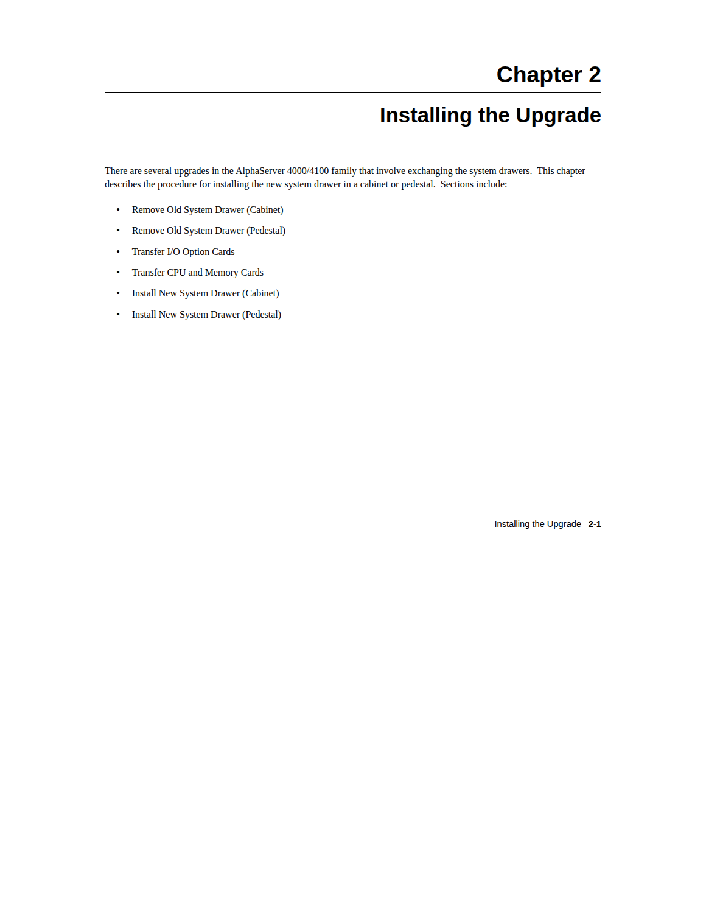Chapter 2
Installing the Upgrade
There are several upgrades in the AlphaServer 4000/4100 family that involve exchanging the system drawers. This chapter describes the procedure for installing the new system drawer in a cabinet or pedestal. Sections include:
Remove Old System Drawer (Cabinet)
Remove Old System Drawer (Pedestal)
Transfer I/O Option Cards
Transfer CPU and Memory Cards
Install New System Drawer (Cabinet)
Install New System Drawer (Pedestal)
Installing the Upgrade2-1